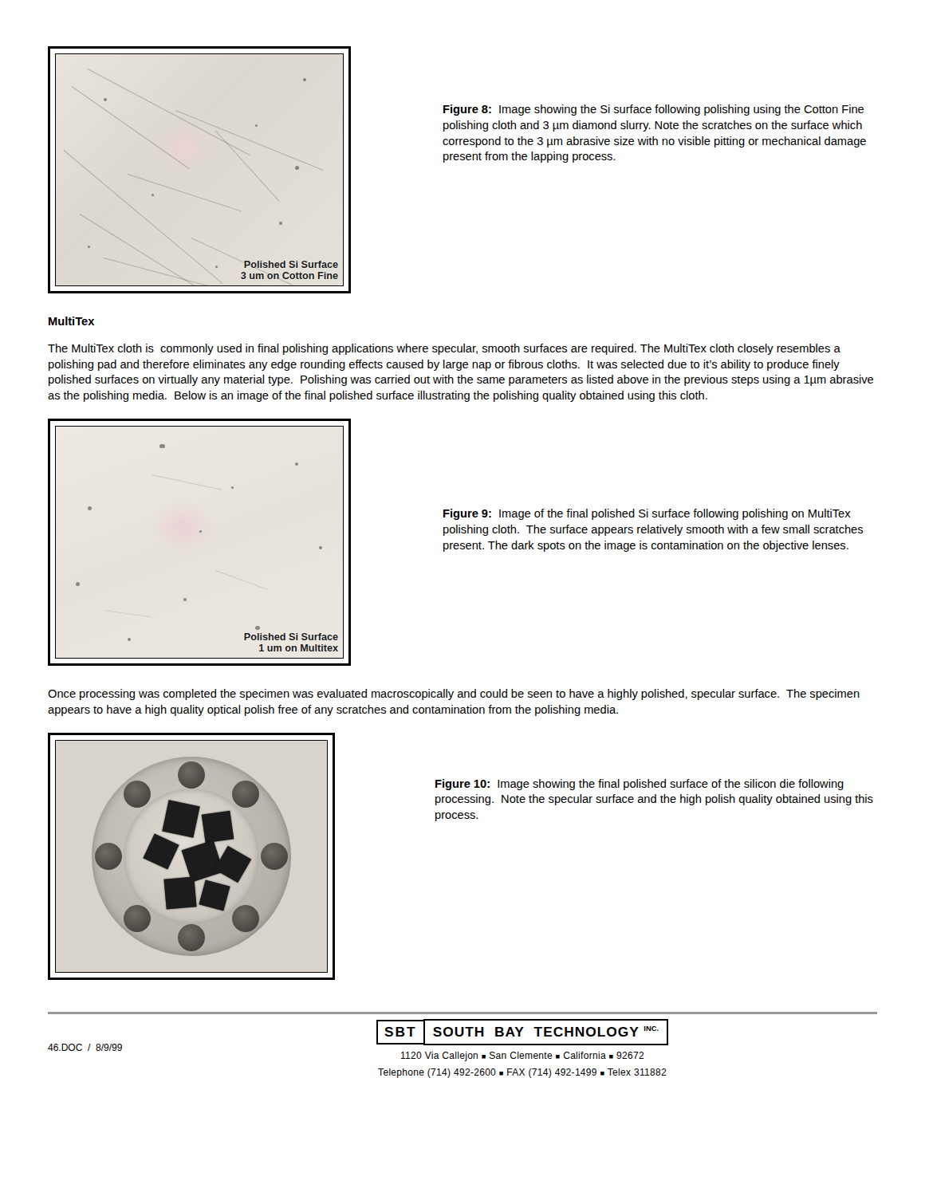Polished Si Surface
3 um on Cotton Fine
Figure 8: Image showing the Si surface following polishing using the Cotton Fine polishing cloth and 3 µm diamond slurry. Note the scratches on the surface which correspond to the 3 µm abrasive size with no visible pitting or mechanical damage present from the lapping process.
MultiTex
The MultiTex cloth is commonly used in final polishing applications where specular, smooth surfaces are required. The MultiTex cloth closely resembles a polishing pad and therefore eliminates any edge rounding effects caused by large nap or fibrous cloths. It was selected due to it’s ability to produce finely polished surfaces on virtually any material type. Polishing was carried out with the same parameters as listed above in the previous steps using a 1µm abrasive as the polishing media. Below is an image of the final polished surface illustrating the polishing quality obtained using this cloth.
Polished Si Surface
1 um on Multitex
Figure 9: Image of the final polished Si surface following polishing on MultiTex polishing cloth. The surface appears relatively smooth with a few small scratches present. The dark spots on the image is contamination on the objective lenses.
Once processing was completed the specimen was evaluated macroscopically and could be seen to have a highly polished, specular surface. The specimen appears to have a high quality optical polish free of any scratches and contamination from the polishing media.
Figure 10: Image showing the final polished surface of the silicon die following processing. Note the specular surface and the high polish quality obtained using this process.
46.DOC / 8/9/99
SBT SOUTH BAY TECHNOLOGY INC.
1120 Via Callejon ■ San Clemente ■ California ■ 92672
Telephone (714) 492-2600 ■ FAX (714) 492-1499 ■ Telex 311882